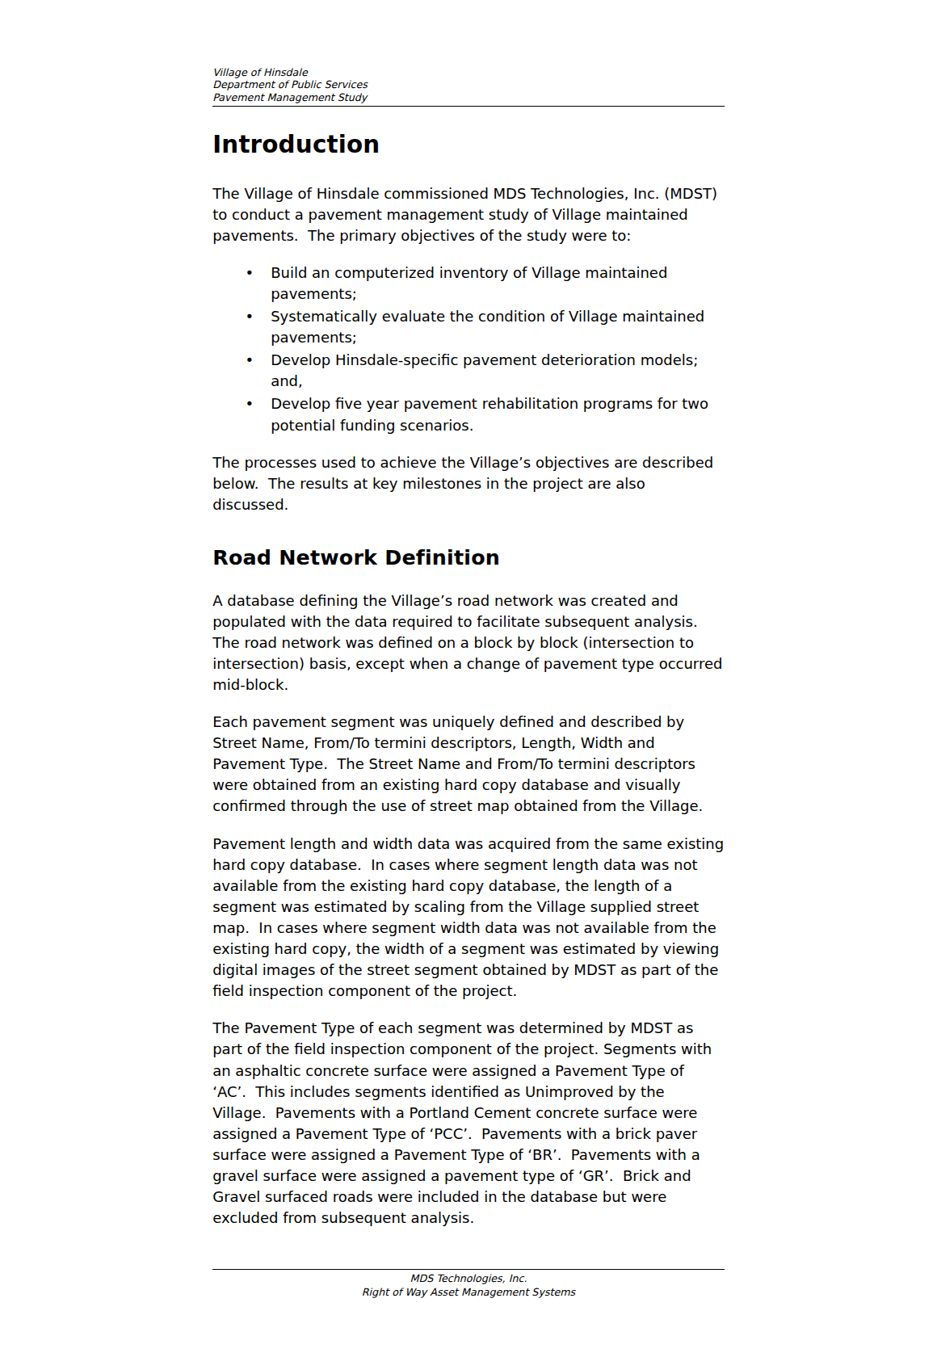Village of Hinsdale
Department of Public Services
Pavement Management Study
Introduction
The Village of Hinsdale commissioned MDS Technologies, Inc. (MDST) to conduct a pavement management study of Village maintained pavements. The primary objectives of the study were to:
Build an computerized inventory of Village maintained pavements;
Systematically evaluate the condition of Village maintained pavements;
Develop Hinsdale-specific pavement deterioration models; and,
Develop five year pavement rehabilitation programs for two potential funding scenarios.
The processes used to achieve the Village’s objectives are described below. The results at key milestones in the project are also discussed.
Road Network Definition
A database defining the Village’s road network was created and populated with the data required to facilitate subsequent analysis. The road network was defined on a block by block (intersection to intersection) basis, except when a change of pavement type occurred mid-block.
Each pavement segment was uniquely defined and described by Street Name, From/To termini descriptors, Length, Width and Pavement Type. The Street Name and From/To termini descriptors were obtained from an existing hard copy database and visually confirmed through the use of street map obtained from the Village.
Pavement length and width data was acquired from the same existing hard copy database. In cases where segment length data was not available from the existing hard copy database, the length of a segment was estimated by scaling from the Village supplied street map. In cases where segment width data was not available from the existing hard copy, the width of a segment was estimated by viewing digital images of the street segment obtained by MDST as part of the field inspection component of the project.
The Pavement Type of each segment was determined by MDST as part of the field inspection component of the project. Segments with an asphaltic concrete surface were assigned a Pavement Type of ‘AC’. This includes segments identified as Unimproved by the Village. Pavements with a Portland Cement concrete surface were assigned a Pavement Type of ‘PCC’. Pavements with a brick paver surface were assigned a Pavement Type of ‘BR’. Pavements with a gravel surface were assigned a pavement type of ‘GR’. Brick and Gravel surfaced roads were included in the database but were excluded from subsequent analysis.
MDS Technologies, Inc.
Right of Way Asset Management Systems